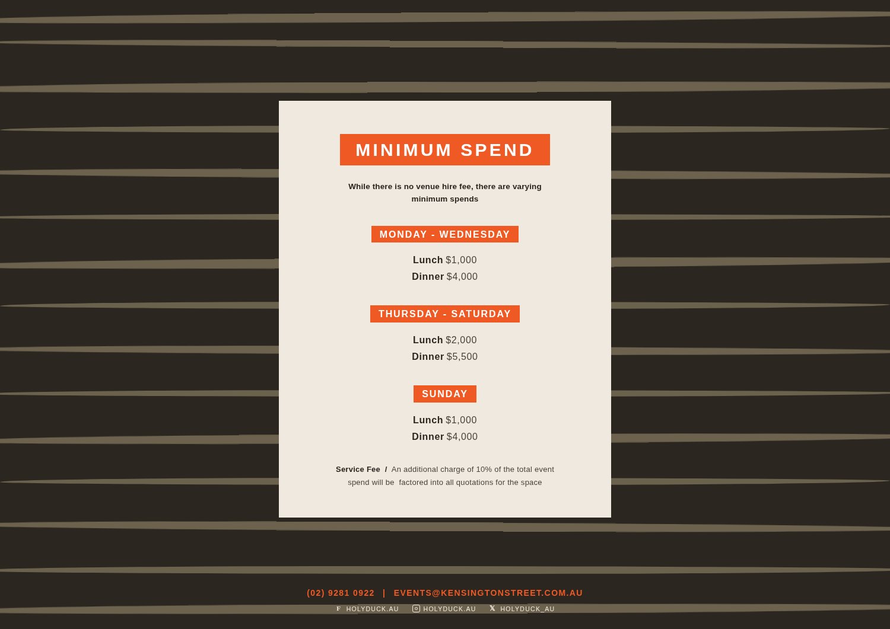Minimum Spend
While there is no venue hire fee, there are varying minimum spends
Monday - Wednesday
Lunch
$1,000
Dinner
$4,000
Thursday - Saturday
Lunch
$2,000
Dinner
$5,500
Sunday
Lunch
$1,000
Dinner
$4,000
Service Fee / An additional charge of 10% of the total event spend will be factored into all quotations for the space
(02) 9281 0922 | events@kensingtonstreet.com.au
fholyduck.au holyduck.au 𝕏holyduck_au